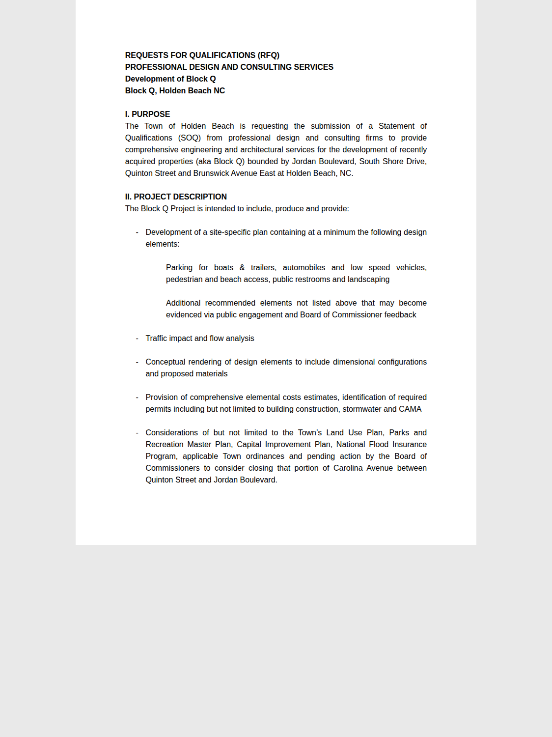REQUESTS FOR QUALIFICATIONS (RFQ)
PROFESSIONAL DESIGN AND CONSULTING SERVICES
Development of Block Q
Block Q, Holden Beach NC
I. PURPOSE
The Town of Holden Beach is requesting the submission of a Statement of Qualifications (SOQ) from professional design and consulting firms to provide comprehensive engineering and architectural services for the development of recently acquired properties (aka Block Q) bounded by Jordan Boulevard, South Shore Drive, Quinton Street and Brunswick Avenue East at Holden Beach, NC.
II. PROJECT DESCRIPTION
The Block Q Project is intended to include, produce and provide:
Development of a site-specific plan containing at a minimum the following design elements:
Parking for boats & trailers, automobiles and low speed vehicles, pedestrian and beach access, public restrooms and landscaping
Additional recommended elements not listed above that may become evidenced via public engagement and Board of Commissioner feedback
Traffic impact and flow analysis
Conceptual rendering of design elements to include dimensional configurations and proposed materials
Provision of comprehensive elemental costs estimates, identification of required permits including but not limited to building construction, stormwater and CAMA
Considerations of but not limited to the Town’s Land Use Plan, Parks and Recreation Master Plan, Capital Improvement Plan, National Flood Insurance Program, applicable Town ordinances and pending action by the Board of Commissioners to consider closing that portion of Carolina Avenue between Quinton Street and Jordan Boulevard.